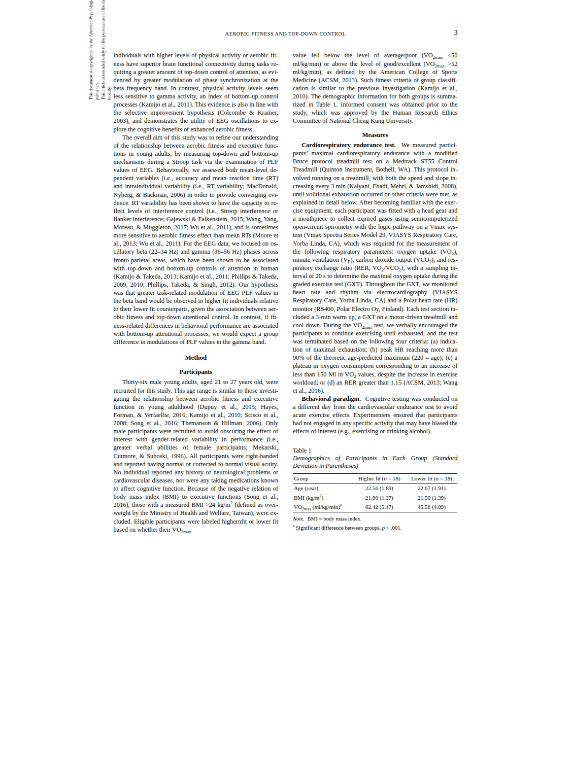This document is copyrighted by the American Psychological Association or one of its allied publishers.
This article is intended solely for the personal use of the individual user and is not to be disseminated broadly.
AEROBIC FITNESS AND TOP-DOWN CONTROL 3
individuals with higher levels of physical activity or aerobic fitness have superior brain functional connectivity during tasks requiring a greater amount of top-down control of attention, as evidenced by greater modulation of phase synchronization at the beta frequency band. In contrast, physical activity levels seem less sensitive to gamma activity, an index of bottom-up control processes (Kamijo et al., 2011). This evidence is also in line with the selective improvement hypothesis (Colcombe & Kramer, 2003), and demonstrates the utility of EEG oscillations to explore the cognitive benefits of enhanced aerobic fitness.
The overall aim of this study was to refine our understanding of the relationship between aerobic fitness and executive functions in young adults, by measuring top-down and bottom-up mechanisms during a Stroop task via the examination of PLF values of EEG. Behaviorally, we assessed both mean-level dependent variables (i.e., accuracy and mean reaction time (RT) and intraindividual variability (i.e., RT variability; MacDonald, Nyberg, & Bäckman, 2006) in order to provide converging evidence. RT variability has been shown to have the capacity to reflect levels of interference control (i.e., Stroop interference or flanker interference; Gajewski & Falkenstein, 2015; Wang, Yang, Moreau, & Muggleton, 2017; Wu et al., 2011), and is sometimes more sensitive to aerobic fitness effect than mean RTs (Moore et al., 2013; Wu et al., 2011). For the EEG data, we focused on oscillatory beta (22–34 Hz) and gamma (36–56 Hz) phases across fronto-parietal areas, which have been shown to be associated with top-down and bottom-up controls of attention in human (Kamijo & Takeda, 2013; Kamijo et al., 2011; Phillips & Takeda, 2009, 2010; Phillips, Takeda, & Singh, 2012). Our hypothesis was that greater task-related modulation of EEG PLF values in the beta band would be observed in higher fit individuals relative to their lower fit counterparts, given the association between aerobic fitness and top-down attentional control. In contrast, if fitness-related differences in behavioral performance are associated with bottom-up attentional processes, we would expect a group difference in modulations of PLF values in the gamma band.
Method
Participants
Thirty-six male young adults, aged 21 to 27 years old, were recruited for this study. This age range is similar to those investigating the relationship between aerobic fitness and executive function in young adulthood (Dupuy et al., 2015; Hayes, Forman, & Verfaellie, 2016; Kamijo et al., 2010; Scisco et al., 2008; Song et al., 2016; Themanson & Hillman, 2006). Only male participants were recruited to avoid obscuring the effect of interest with gender-related variability in performance (i.e., greater verbal abilities of female participants; Mekarski, Cutmore, & Suboski, 1996). All participants were right-handed and reported having normal or corrected-to-normal visual acuity. No individual reported any history of neurological problems or cardiovascular diseases, nor were any taking medications known to affect cognitive function. Because of the negative relation of body mass index (BMI) to executive functions (Song et al., 2016), those with a measured BMI >24 kg/m2 (defined as overweight by the Ministry of Health and Welfare, Taiwan), were excluded. Eligible participants were labeled highernfit or lower fit based on whether their VO2max
value fell below the level of average/poor (VO2max <50 ml/kg/min) or above the level of good/excellent (VO2max >52 ml/kg/min), as defined by the American College of Sports Medicine (ACSM, 2013). Such fitness criteria of group classification is similar to the previous investigation (Kamijo et al., 2010). The demographic information for both groups is summarized in Table 1. Informed consent was obtained prior to the study, which was approved by the Human Research Ethics Committee of National Cheng Kung University.
Measures
Cardiorespiratory endurance test. We measured participants’ maximal cardiorespiratory endurance with a modified Bruce protocol treadmill test on a Medtrack ST55 Control Treadmill (Quinton Instrument, Bothell, WA). This protocol involved running on a treadmill, with both the speed and slope increasing every 3 min (Kalyani, Ebadi, Mehri, & Jamshidi, 2008), until volitional exhaustion occurred or other criteria were met, as explained in detail below. After becoming familiar with the exercise equipment, each participant was fitted with a head gear and a mouthpiece to collect expired gases using semicomputerized open-circuit spirometry with the logic pathway on a Vmax system (Vmax Spectra Series Model 29, VIASYS Respiratory Care, Yorba Linda, CA), which was required for the measurement of the following respiratory parameters: oxygen uptake (VO2), minute ventilation (VE), carbon dioxide output (VCO2), and respiratory exchange ratio (RER, VO2/VCO2), with a sampling interval of 20 s to determine the maximal oxygen uptake during the graded exercise test (GXT). Throughout the GXT, we monitored heart rate and rhythm via electrocardiography (VIASYS Respiratory Care, Yorba Linda, CA) and a Polar heart rate (HR) monitor (RS400, Polar Electro Oy, Finland). Each test section included a 3-min warm up, a GXT on a motor-driven treadmill and cool down. During the VO2max test, we verbally encouraged the participants to continue exercising until exhausted, and the test was terminated based on the following four criteria: (a) indication of maximal exhaustion; (b) peak HR reaching more than 90% of the theoretic age-predicted maximum (220 – age); (c) a plateau in oxygen consumption corresponding to an increase of less than 150 Ml in VO2 values, despite the increase in exercise workload; or (d) an RER greater than 1.15 (ACSM, 2013; Wang et al., 2016).
Behavioral paradigm. Cognitive testing was conducted on a different day from the cardiovascular endurance test to avoid acute exercise effects. Experimenters ensured that participants had not engaged in any specific activity that may have biased the effects of interest (e.g., exercising or drinking alcohol).
Table 1
Demographics of Participants in Each Group (Standard Deviation in Parentheses)
| Group | Higher fit ( n = 18) | Lower fit ( n = 18) |
| --- | --- | --- |
| Age (year) | 22.56 (1.89) | 22.67 (1.91) |
| BMI (kg/m 2 ) | 21.80 (1.37) | 21.50 (1.39) |
| VO 2max (ml/kg/min) a | 62.42 (5.47) | 45.58 (4.09) |
Note. BMI = body mass index.
a Significant difference between groups, p < .001.